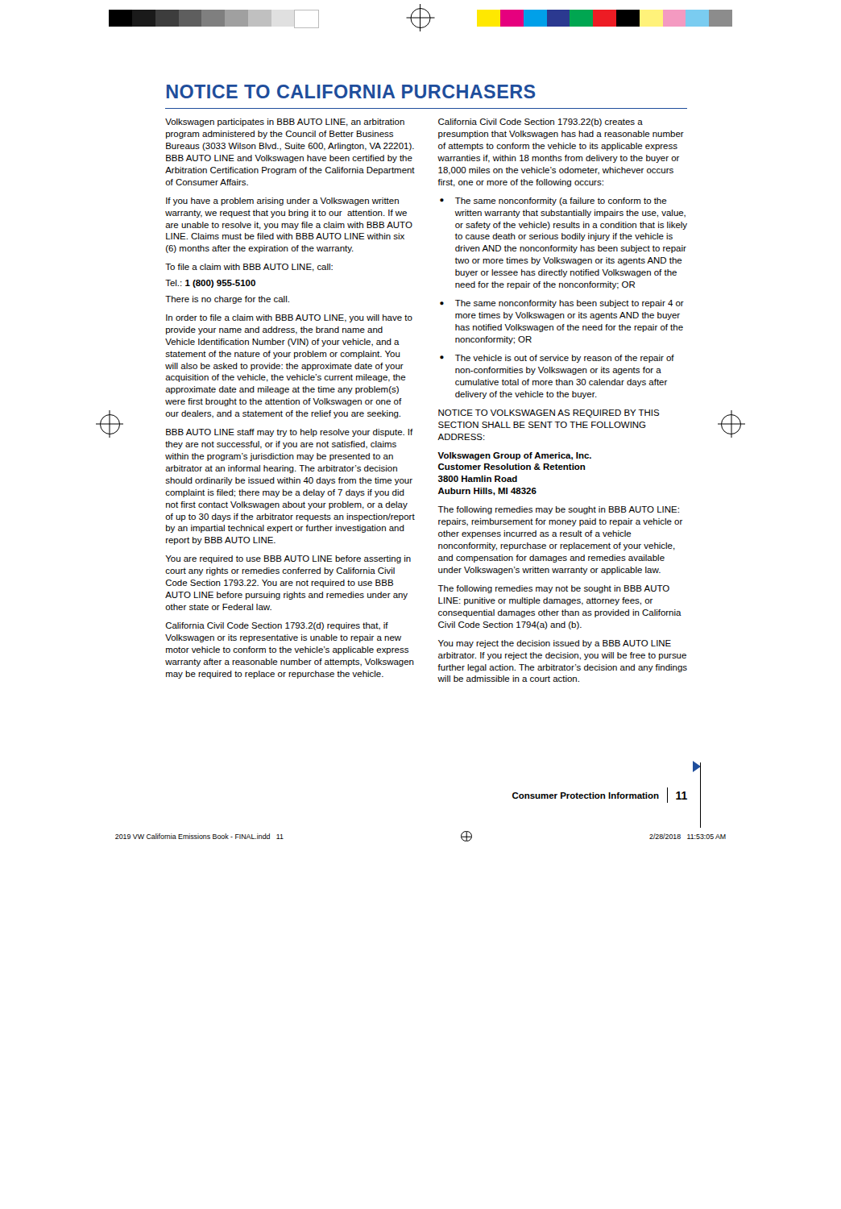Notice to California Purchasers
Volkswagen participates in BBB AUTO LINE, an arbitration program administered by the Council of Better Business Bureaus (3033 Wilson Blvd., Suite 600, Arlington, VA 22201). BBB AUTO LINE and Volkswagen have been certified by the Arbitration Certification Program of the California Department of Consumer Affairs.
If you have a problem arising under a Volkswagen written warranty, we request that you bring it to our attention. If we are unable to resolve it, you may file a claim with BBB AUTO LINE. Claims must be filed with BBB AUTO LINE within six (6) months after the expiration of the warranty.
To file a claim with BBB AUTO LINE, call:
Tel.: 1 (800) 955-5100
There is no charge for the call.
In order to file a claim with BBB AUTO LINE, you will have to provide your name and address, the brand name and Vehicle Identification Number (VIN) of your vehicle, and a statement of the nature of your problem or complaint. You will also be asked to provide: the approximate date of your acquisition of the vehicle, the vehicle’s current mileage, the approximate date and mileage at the time any problem(s) were first brought to the attention of Volkswagen or one of our dealers, and a statement of the relief you are seeking.
BBB AUTO LINE staff may try to help resolve your dispute. If they are not successful, or if you are not satisfied, claims within the program’s jurisdiction may be presented to an arbitrator at an informal hearing. The arbitrator’s decision should ordinarily be issued within 40 days from the time your complaint is filed; there may be a delay of 7 days if you did not first contact Volkswagen about your problem, or a delay of up to 30 days if the arbitrator requests an inspection/report by an impartial technical expert or further investigation and report by BBB AUTO LINE.
You are required to use BBB AUTO LINE before asserting in court any rights or remedies conferred by California Civil Code Section 1793.22. You are not required to use BBB AUTO LINE before pursuing rights and remedies under any other state or Federal law.
California Civil Code Section 1793.2(d) requires that, if Volkswagen or its representative is unable to repair a new motor vehicle to conform to the vehicle’s applicable express warranty after a reasonable number of attempts, Volkswagen may be required to replace or repurchase the vehicle. California Civil Code Section 1793.22(b) creates a presumption that Volkswagen has had a reasonable number of attempts to conform the vehicle to its applicable express warranties if, within 18 months from delivery to the buyer or 18,000 miles on the vehicle’s odometer, whichever occurs first, one or more of the following occurs:
The same nonconformity (a failure to conform to the written warranty that substantially impairs the use, value, or safety of the vehicle) results in a condition that is likely to cause death or serious bodily injury if the vehicle is driven AND the nonconformity has been subject to repair two or more times by Volkswagen or its agents AND the buyer or lessee has directly notified Volkswagen of the need for the repair of the nonconformity; OR
The same nonconformity has been subject to repair 4 or more times by Volkswagen or its agents AND the buyer has notified Volkswagen of the need for the repair of the nonconformity; OR
The vehicle is out of service by reason of the repair of non-conformities by Volkswagen or its agents for a cumulative total of more than 30 calendar days after delivery of the vehicle to the buyer.
NOTICE TO VOLKSWAGEN AS REQUIRED BY THIS SECTION SHALL BE SENT TO THE FOLLOWING ADDRESS:
Volkswagen Group of America, Inc. Customer Resolution & Retention 3800 Hamlin Road Auburn Hills, MI 48326
The following remedies may be sought in BBB AUTO LINE: repairs, reimbursement for money paid to repair a vehicle or other expenses incurred as a result of a vehicle nonconformity, repurchase or replacement of your vehicle, and compensation for damages and remedies available under Volkswagen’s written warranty or applicable law.
The following remedies may not be sought in BBB AUTO LINE: punitive or multiple damages, attorney fees, or consequential damages other than as provided in California Civil Code Section 1794(a) and (b).
You may reject the decision issued by a BBB AUTO LINE arbitrator. If you reject the decision, you will be free to pursue further legal action. The arbitrator’s decision and any findings will be admissible in a court action.
Consumer Protection Information 11
2019 VW California Emissions Book - FINAL.indd 11 2/28/2018 11:53:05 AM